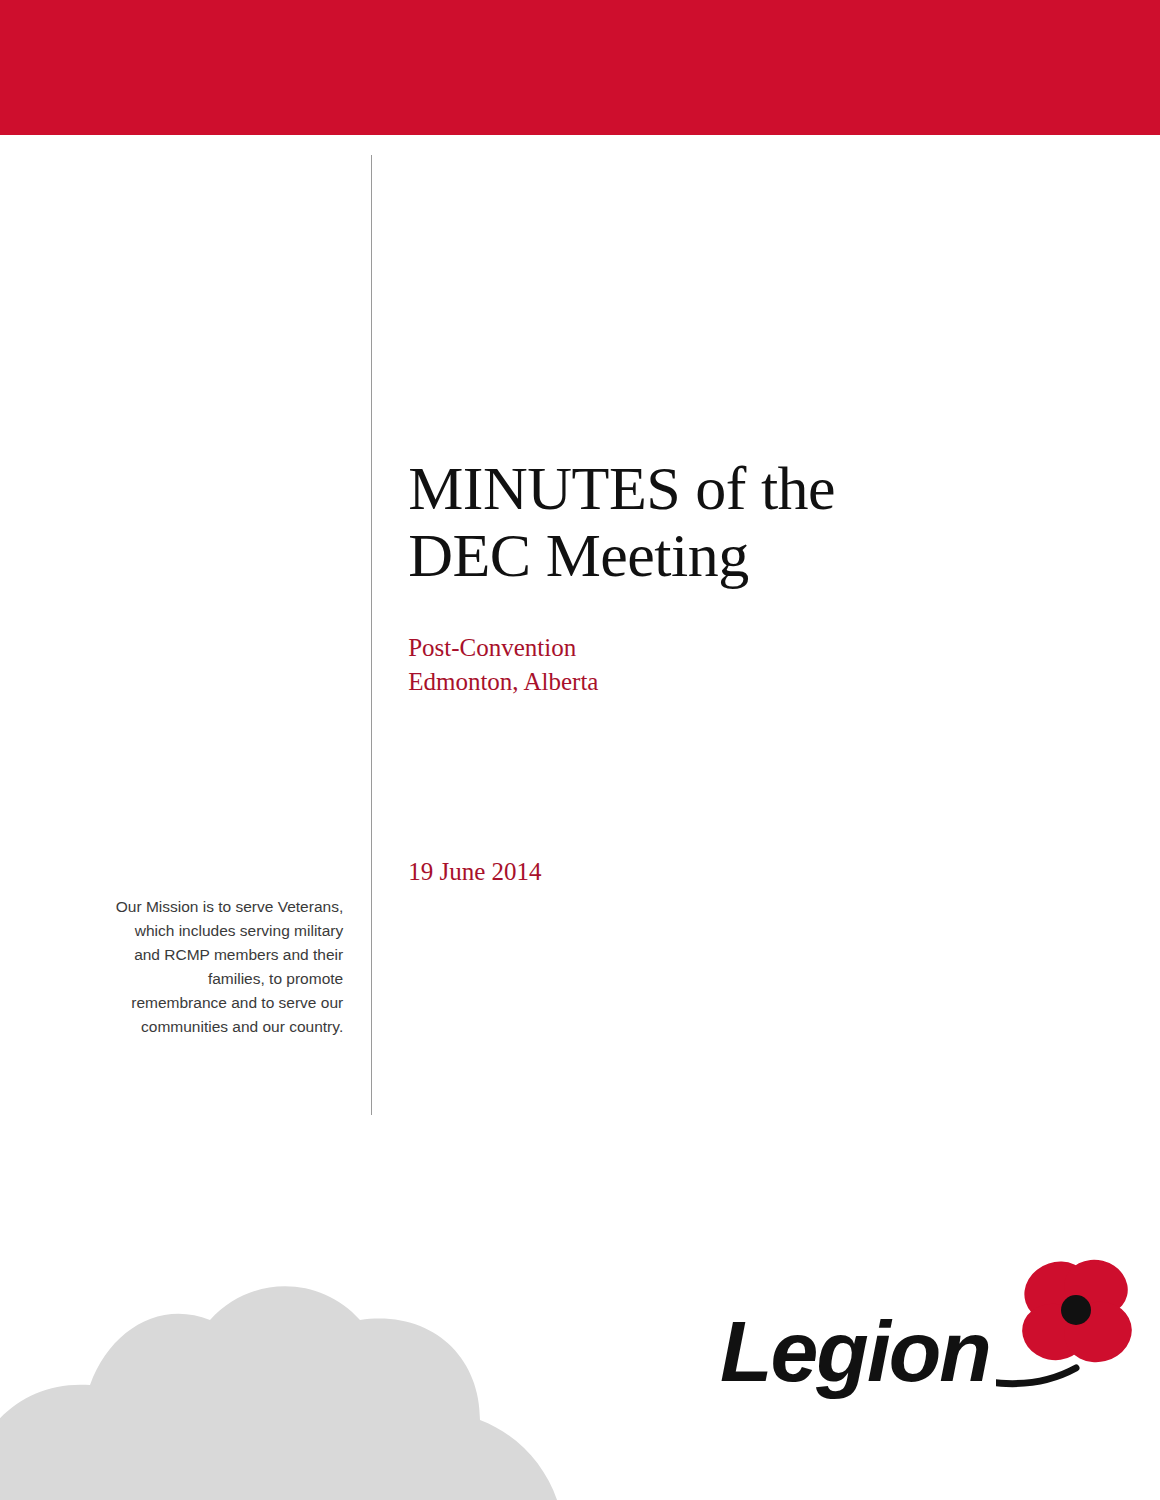Our Mission is to serve Veterans, which includes serving military and RCMP members and their families, to promote remembrance and to serve our communities and our country.
MINUTES of the
DEC Meeting
Post-Convention
Edmonton, Alberta
19 June 2014
Legion